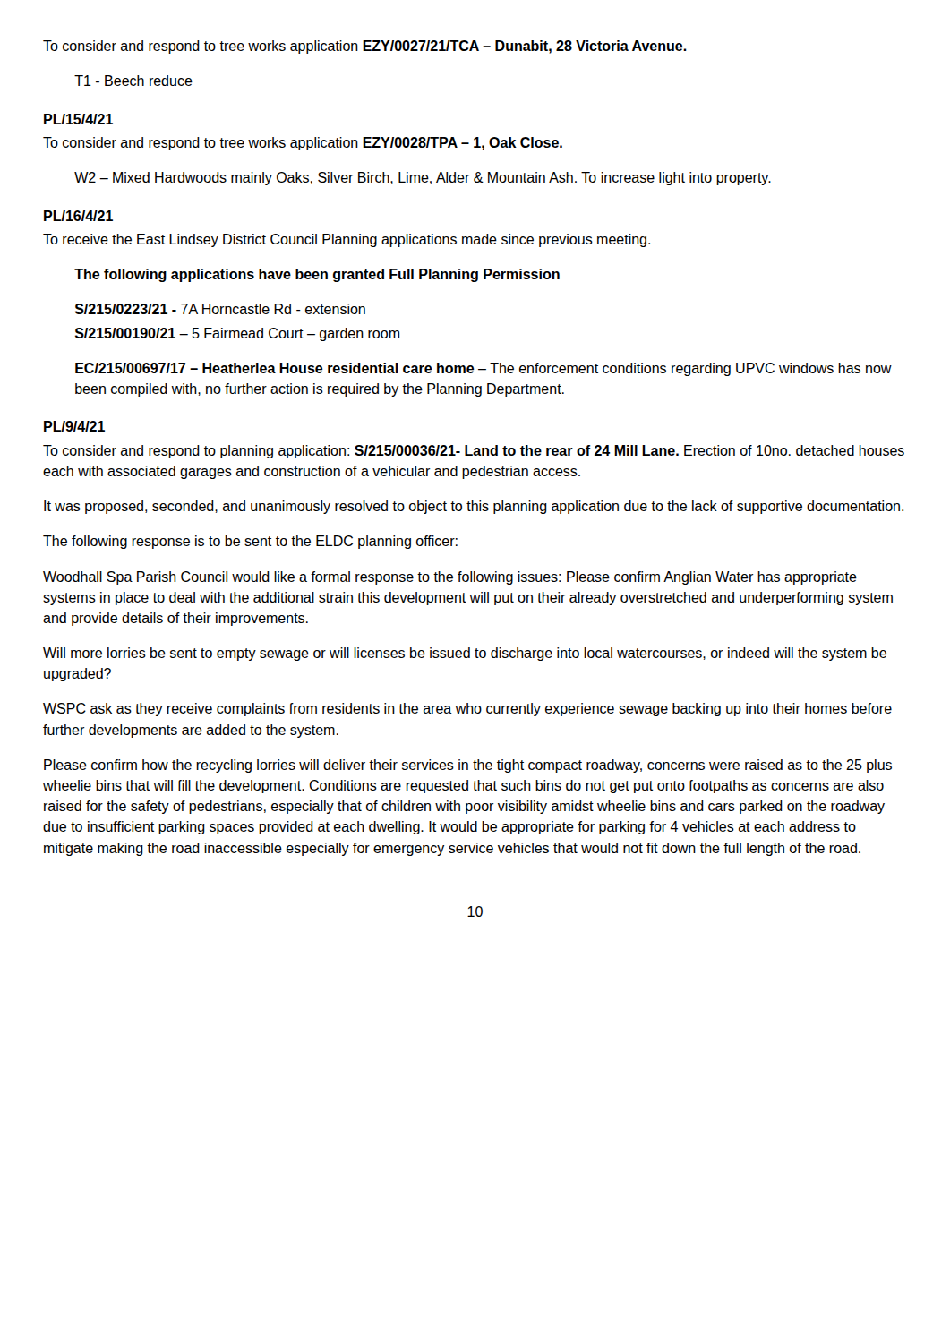To consider and respond to tree works application EZY/0027/21/TCA – Dunabit, 28 Victoria Avenue.
T1 - Beech reduce
PL/15/4/21
To consider and respond to tree works application EZY/0028/TPA – 1, Oak Close.
W2 – Mixed Hardwoods mainly Oaks, Silver Birch, Lime, Alder & Mountain Ash. To increase light into property.
PL/16/4/21
To receive the East Lindsey District Council Planning applications made since previous meeting.
The following applications have been granted Full Planning Permission
S/215/0223/21 - 7A Horncastle Rd - extension
S/215/00190/21 – 5 Fairmead Court – garden room
EC/215/00697/17 – Heatherlea House residential care home – The enforcement conditions regarding UPVC windows has now been compiled with, no further action is required by the Planning Department.
PL/9/4/21
To consider and respond to planning application: S/215/00036/21- Land to the rear of 24 Mill Lane. Erection of 10no. detached houses each with associated garages and construction of a vehicular and pedestrian access.
It was proposed, seconded, and unanimously resolved to object to this planning application due to the lack of supportive documentation.
The following response is to be sent to the ELDC planning officer:
Woodhall Spa Parish Council would like a formal response to the following issues: Please confirm Anglian Water has appropriate systems in place to deal with the additional strain this development will put on their already overstretched and underperforming system and provide details of their improvements.
Will more lorries be sent to empty sewage or will licenses be issued to discharge into local watercourses, or indeed will the system be upgraded?
WSPC ask as they receive complaints from residents in the area who currently experience sewage backing up into their homes before further developments are added to the system.
Please confirm how the recycling lorries will deliver their services in the tight compact roadway, concerns were raised as to the 25 plus wheelie bins that will fill the development. Conditions are requested that such bins do not get put onto footpaths as concerns are also raised for the safety of pedestrians, especially that of children with poor visibility amidst wheelie bins and cars parked on the roadway due to insufficient parking spaces provided at each dwelling. It would be appropriate for parking for 4 vehicles at each address to mitigate making the road inaccessible especially for emergency service vehicles that would not fit down the full length of the road.
10